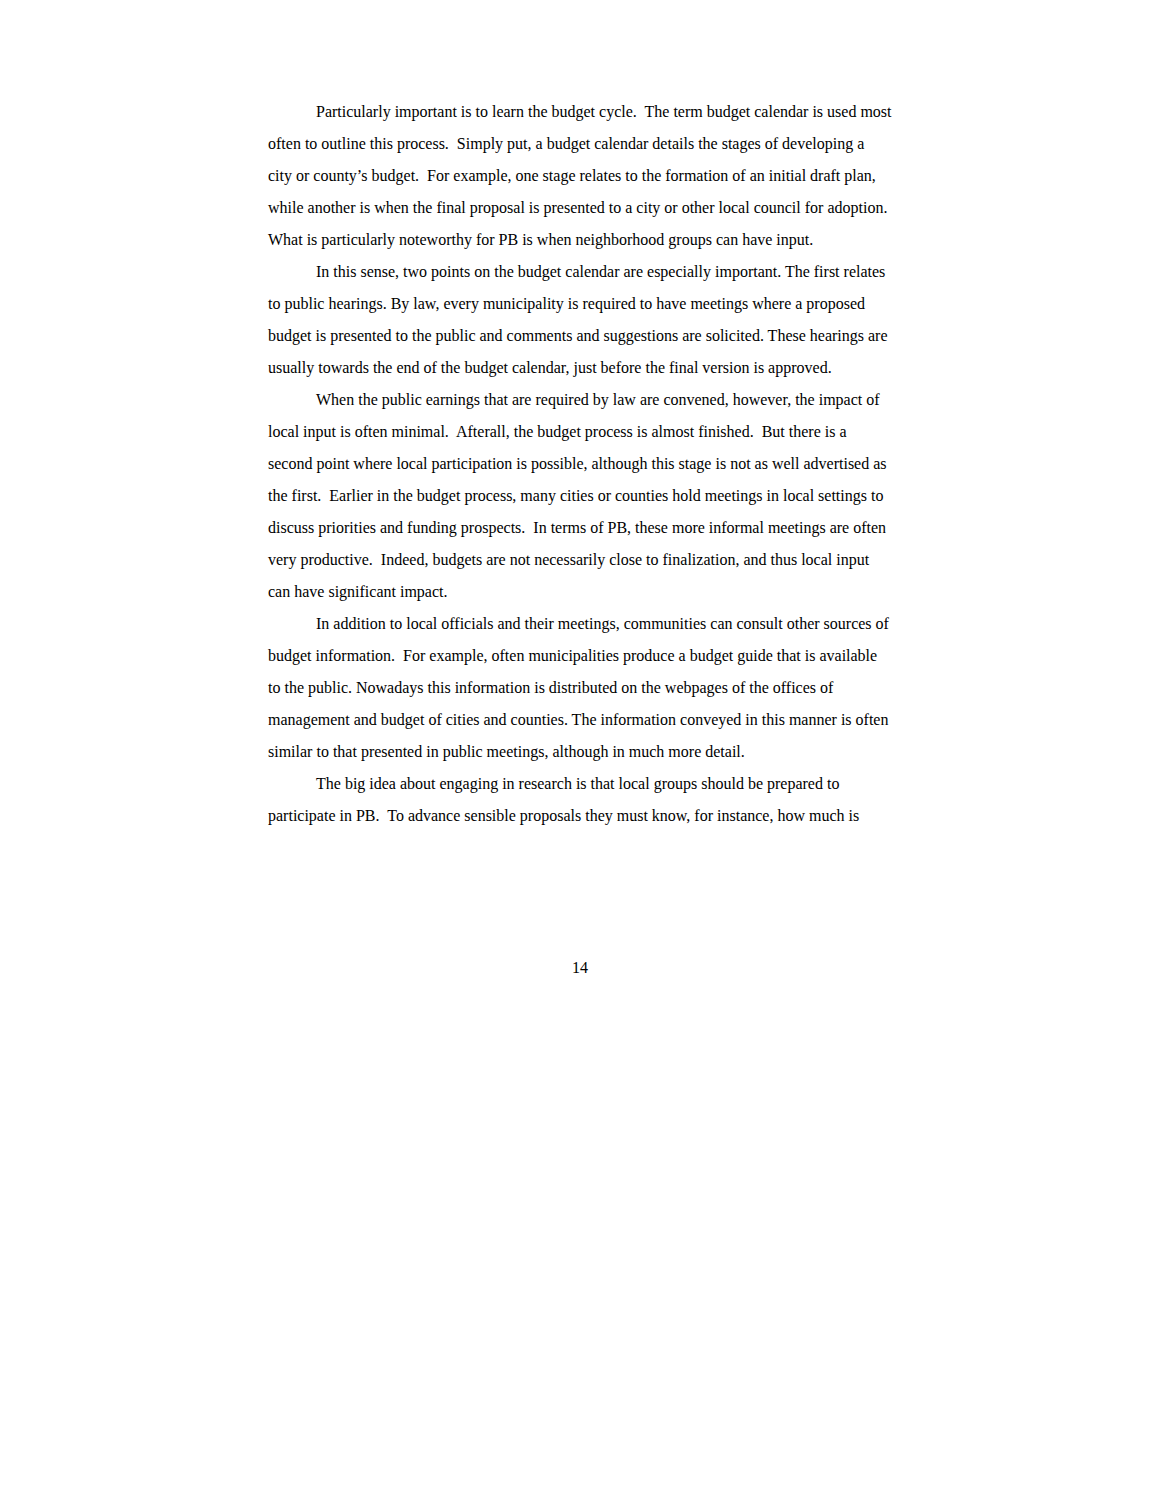Particularly important is to learn the budget cycle. The term budget calendar is used most often to outline this process. Simply put, a budget calendar details the stages of developing a city or county’s budget. For example, one stage relates to the formation of an initial draft plan, while another is when the final proposal is presented to a city or other local council for adoption. What is particularly noteworthy for PB is when neighborhood groups can have input.
In this sense, two points on the budget calendar are especially important. The first relates to public hearings. By law, every municipality is required to have meetings where a proposed budget is presented to the public and comments and suggestions are solicited. These hearings are usually towards the end of the budget calendar, just before the final version is approved.
When the public earnings that are required by law are convened, however, the impact of local input is often minimal. Afterall, the budget process is almost finished. But there is a second point where local participation is possible, although this stage is not as well advertised as the first. Earlier in the budget process, many cities or counties hold meetings in local settings to discuss priorities and funding prospects. In terms of PB, these more informal meetings are often very productive. Indeed, budgets are not necessarily close to finalization, and thus local input can have significant impact.
In addition to local officials and their meetings, communities can consult other sources of budget information. For example, often municipalities produce a budget guide that is available to the public. Nowadays this information is distributed on the webpages of the offices of management and budget of cities and counties. The information conveyed in this manner is often similar to that presented in public meetings, although in much more detail.
The big idea about engaging in research is that local groups should be prepared to participate in PB. To advance sensible proposals they must know, for instance, how much is
14